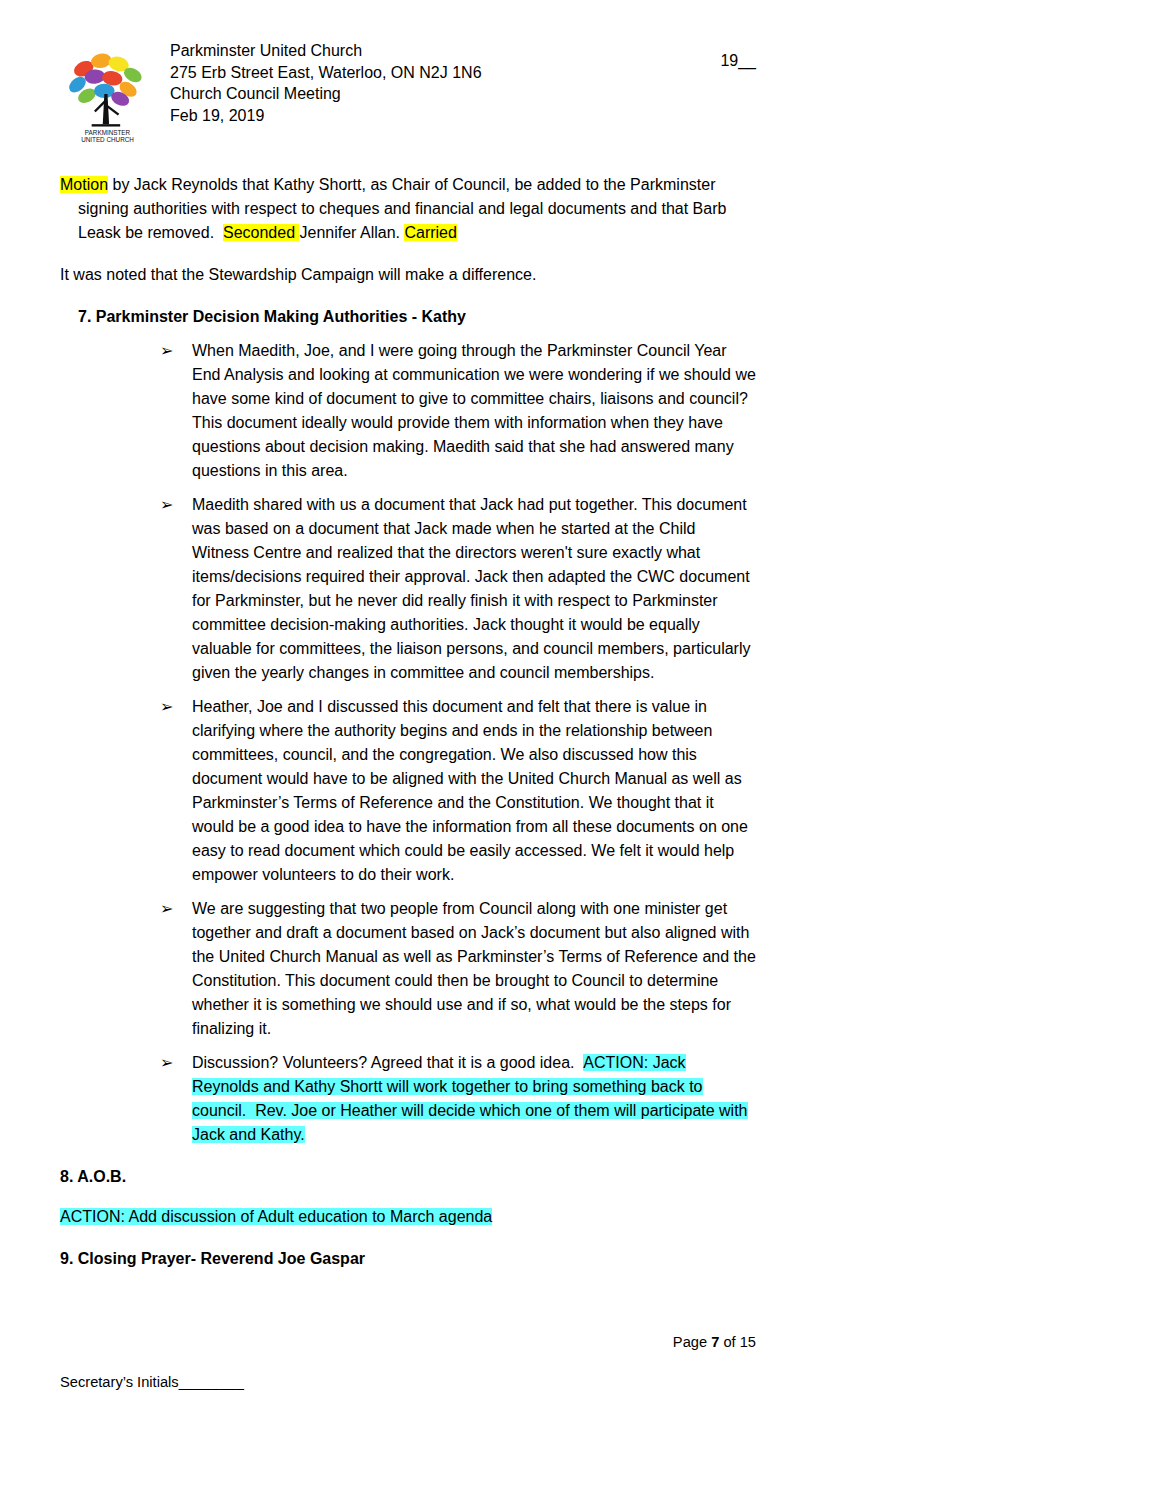PARKMINSTER UNITED CHURCH
19__ Parkminster United Church 275 Erb Street East, Waterloo, ON N2J 1N6 Church Council Meeting Feb 19, 2019
Motion by Jack Reynolds that Kathy Shortt, as Chair of Council, be added to the Parkminster signing authorities with respect to cheques and financial and legal documents and that Barb Leask be removed. Seconded Jennifer Allan. Carried
It was noted that the Stewardship Campaign will make a difference.
7. Parkminster Decision Making Authorities - Kathy
When Maedith, Joe, and I were going through the Parkminster Council Year End Analysis and looking at communication we were wondering if we should we have some kind of document to give to committee chairs, liaisons and council? This document ideally would provide them with information when they have questions about decision making. Maedith said that she had answered many questions in this area.
Maedith shared with us a document that Jack had put together. This document was based on a document that Jack made when he started at the Child Witness Centre and realized that the directors weren't sure exactly what items/decisions required their approval. Jack then adapted the CWC document for Parkminster, but he never did really finish it with respect to Parkminster committee decision-making authorities. Jack thought it would be equally valuable for committees, the liaison persons, and council members, particularly given the yearly changes in committee and council memberships.
Heather, Joe and I discussed this document and felt that there is value in clarifying where the authority begins and ends in the relationship between committees, council, and the congregation. We also discussed how this document would have to be aligned with the United Church Manual as well as Parkminster’s Terms of Reference and the Constitution. We thought that it would be a good idea to have the information from all these documents on one easy to read document which could be easily accessed. We felt it would help empower volunteers to do their work.
We are suggesting that two people from Council along with one minister get together and draft a document based on Jack’s document but also aligned with the United Church Manual as well as Parkminster’s Terms of Reference and the Constitution. This document could then be brought to Council to determine whether it is something we should use and if so, what would be the steps for finalizing it.
Discussion? Volunteers? Agreed that it is a good idea. ACTION: Jack Reynolds and Kathy Shortt will work together to bring something back to council. Rev. Joe or Heather will decide which one of them will participate with Jack and Kathy.
8. A.O.B.
ACTION: Add discussion of Adult education to March agenda
9. Closing Prayer- Reverend Joe Gaspar
Page 7 of 15
Secretary’s Initials________